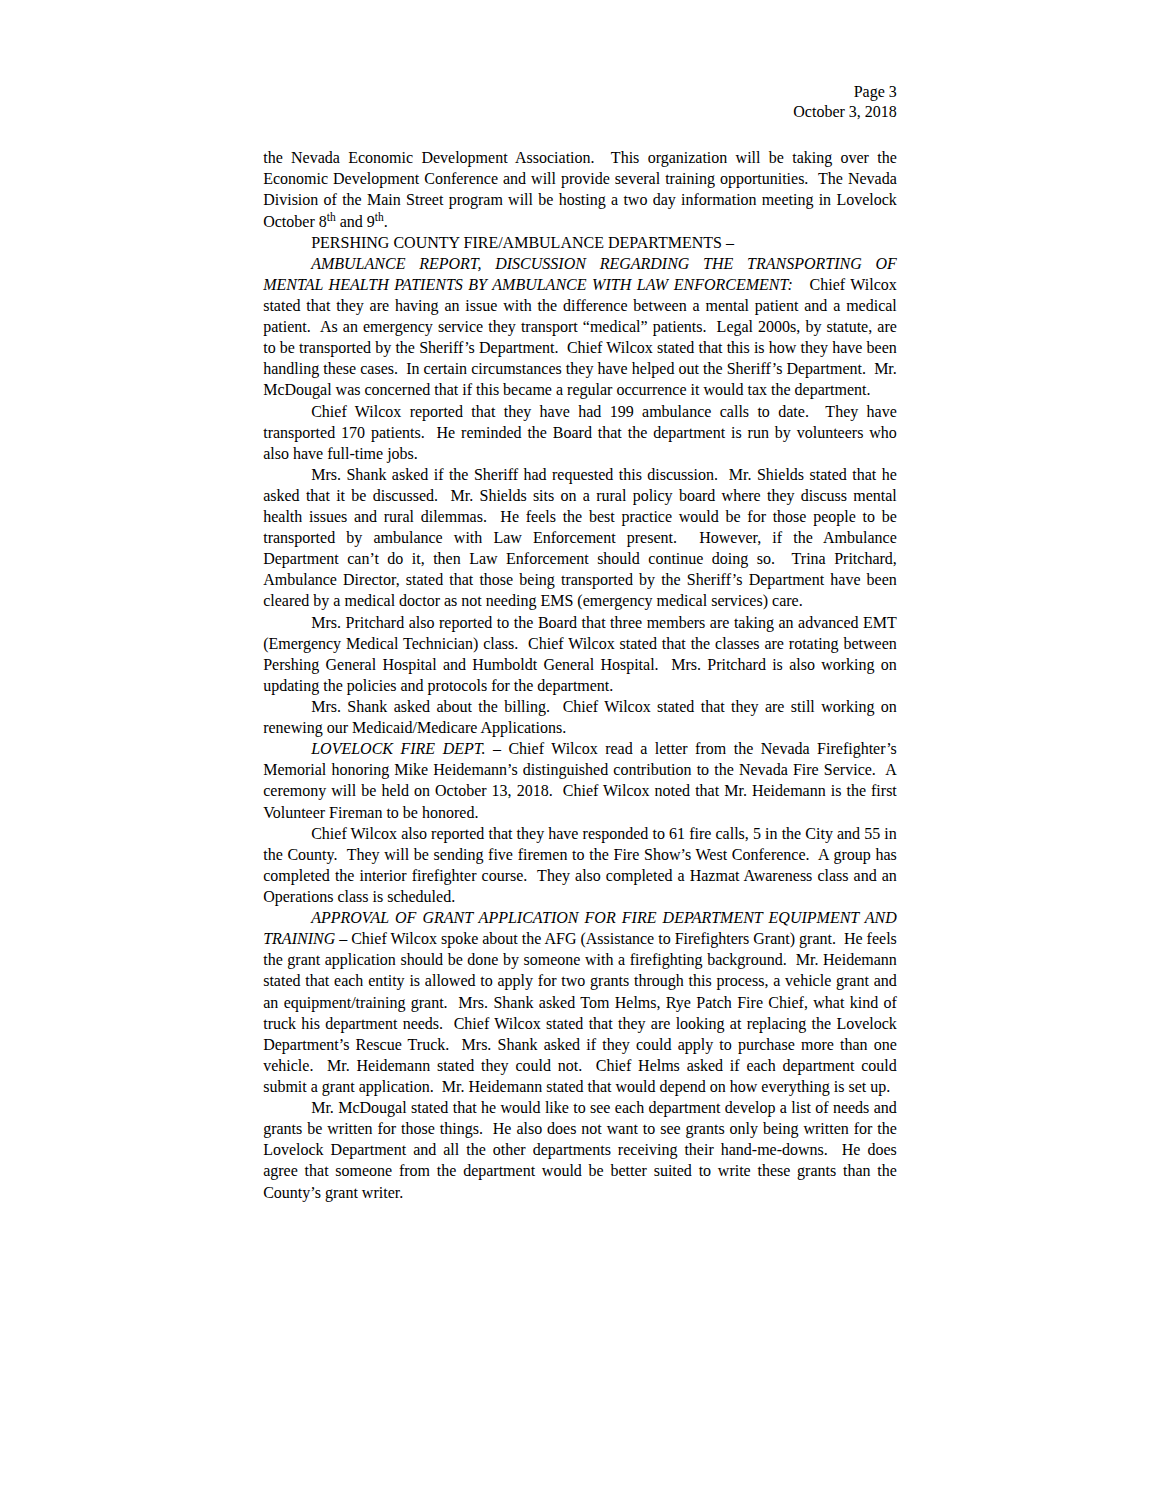Page 3
October 3, 2018
the Nevada Economic Development Association. This organization will be taking over the Economic Development Conference and will provide several training opportunities. The Nevada Division of the Main Street program will be hosting a two day information meeting in Lovelock October 8th and 9th.
PERSHING COUNTY FIRE/AMBULANCE DEPARTMENTS –
AMBULANCE REPORT, DISCUSSION REGARDING THE TRANSPORTING OF MENTAL HEALTH PATIENTS BY AMBULANCE WITH LAW ENFORCEMENT: Chief Wilcox stated that they are having an issue with the difference between a mental patient and a medical patient. As an emergency service they transport “medical” patients. Legal 2000s, by statute, are to be transported by the Sheriff’s Department. Chief Wilcox stated that this is how they have been handling these cases. In certain circumstances they have helped out the Sheriff’s Department. Mr. McDougal was concerned that if this became a regular occurrence it would tax the department.
Chief Wilcox reported that they have had 199 ambulance calls to date. They have transported 170 patients. He reminded the Board that the department is run by volunteers who also have full-time jobs.
Mrs. Shank asked if the Sheriff had requested this discussion. Mr. Shields stated that he asked that it be discussed. Mr. Shields sits on a rural policy board where they discuss mental health issues and rural dilemmas. He feels the best practice would be for those people to be transported by ambulance with Law Enforcement present. However, if the Ambulance Department can’t do it, then Law Enforcement should continue doing so. Trina Pritchard, Ambulance Director, stated that those being transported by the Sheriff’s Department have been cleared by a medical doctor as not needing EMS (emergency medical services) care.
Mrs. Pritchard also reported to the Board that three members are taking an advanced EMT (Emergency Medical Technician) class. Chief Wilcox stated that the classes are rotating between Pershing General Hospital and Humboldt General Hospital. Mrs. Pritchard is also working on updating the policies and protocols for the department.
Mrs. Shank asked about the billing. Chief Wilcox stated that they are still working on renewing our Medicaid/Medicare Applications.
LOVELOCK FIRE DEPT. – Chief Wilcox read a letter from the Nevada Firefighter’s Memorial honoring Mike Heidemann’s distinguished contribution to the Nevada Fire Service. A ceremony will be held on October 13, 2018. Chief Wilcox noted that Mr. Heidemann is the first Volunteer Fireman to be honored.
Chief Wilcox also reported that they have responded to 61 fire calls, 5 in the City and 55 in the County. They will be sending five firemen to the Fire Show’s West Conference. A group has completed the interior firefighter course. They also completed a Hazmat Awareness class and an Operations class is scheduled.
APPROVAL OF GRANT APPLICATION FOR FIRE DEPARTMENT EQUIPMENT AND TRAINING – Chief Wilcox spoke about the AFG (Assistance to Firefighters Grant) grant. He feels the grant application should be done by someone with a firefighting background. Mr. Heidemann stated that each entity is allowed to apply for two grants through this process, a vehicle grant and an equipment/training grant. Mrs. Shank asked Tom Helms, Rye Patch Fire Chief, what kind of truck his department needs. Chief Wilcox stated that they are looking at replacing the Lovelock Department’s Rescue Truck. Mrs. Shank asked if they could apply to purchase more than one vehicle. Mr. Heidemann stated they could not. Chief Helms asked if each department could submit a grant application. Mr. Heidemann stated that would depend on how everything is set up.
Mr. McDougal stated that he would like to see each department develop a list of needs and grants be written for those things. He also does not want to see grants only being written for the Lovelock Department and all the other departments receiving their hand-me-downs. He does agree that someone from the department would be better suited to write these grants than the County’s grant writer.